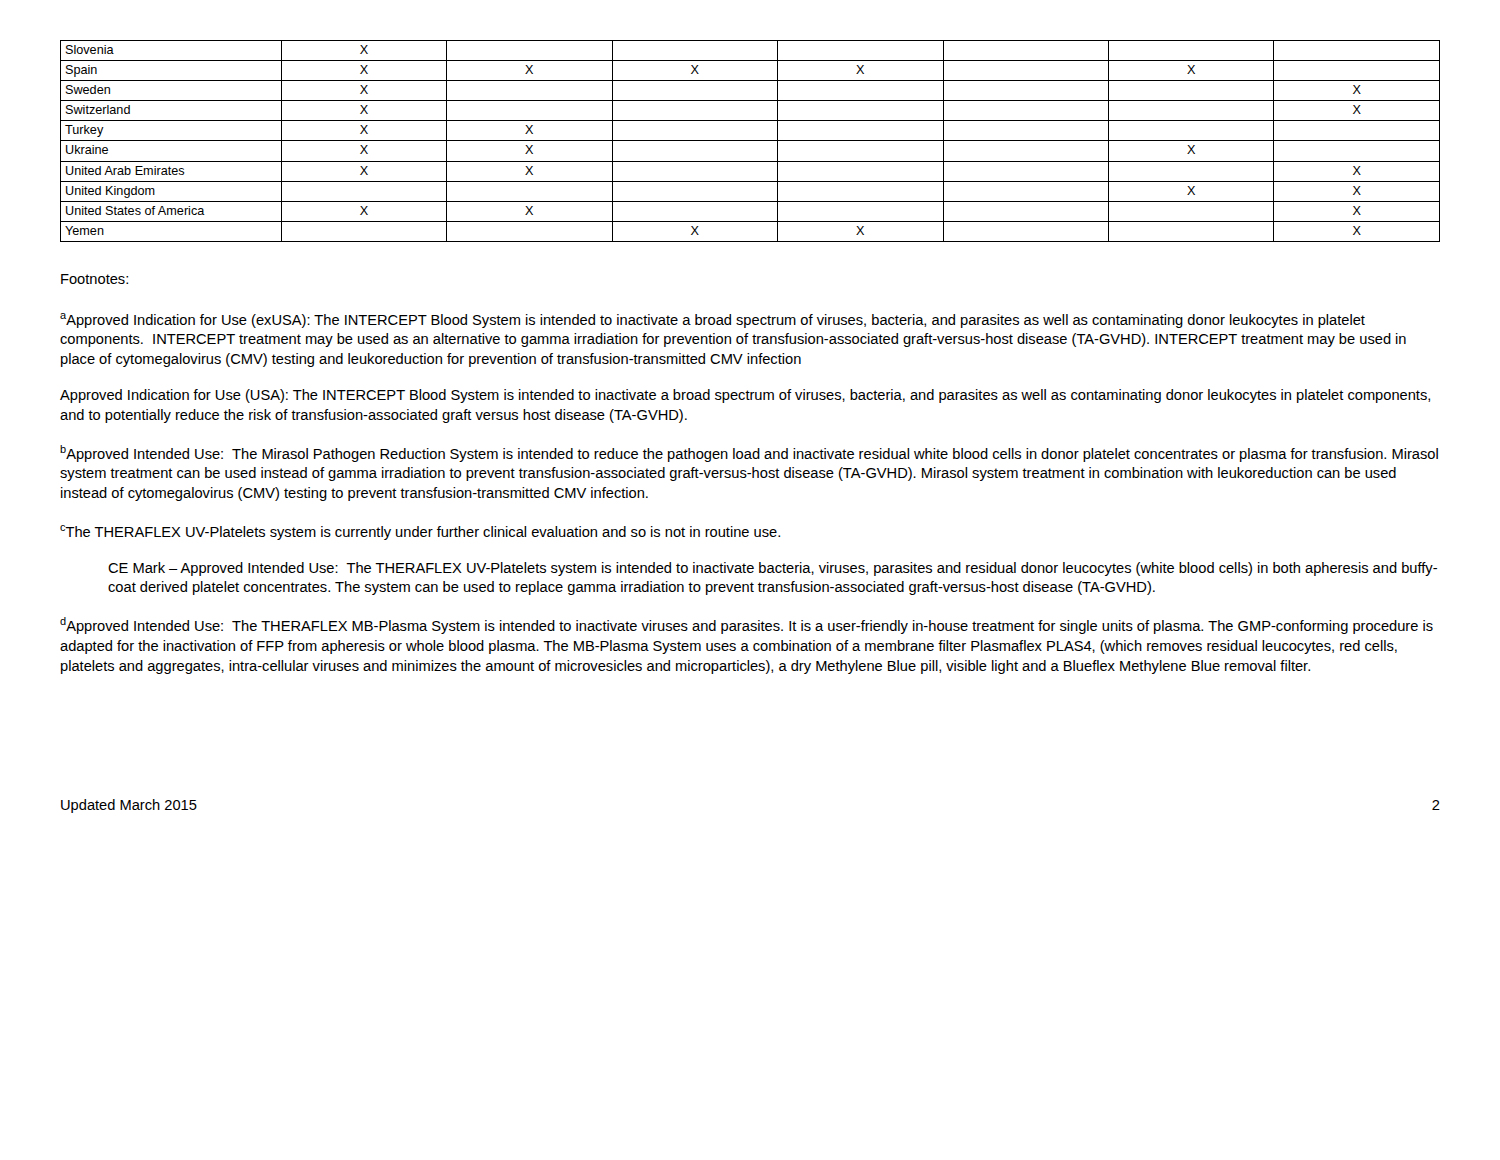| Slovenia | X | | | | | | |
| Spain | X | X | X | X | | X | |
| Sweden | X | | | | | | X |
| Switzerland | X | | | | | | X |
| Turkey | X | X | | | | | |
| Ukraine | X | X | | | | X | |
| United Arab Emirates | X | X | | | | | X |
| United Kingdom | | | | | | X | X |
| United States of America | X | X | | | | | X |
| Yemen | | | X | X | | | X |
Footnotes:
aApproved Indication for Use (exUSA): The INTERCEPT Blood System is intended to inactivate a broad spectrum of viruses, bacteria, and parasites as well as contaminating donor leukocytes in platelet components. INTERCEPT treatment may be used as an alternative to gamma irradiation for prevention of transfusion-associated graft-versus-host disease (TA-GVHD). INTERCEPT treatment may be used in place of cytomegalovirus (CMV) testing and leukoreduction for prevention of transfusion-transmitted CMV infection
Approved Indication for Use (USA): The INTERCEPT Blood System is intended to inactivate a broad spectrum of viruses, bacteria, and parasites as well as contaminating donor leukocytes in platelet components, and to potentially reduce the risk of transfusion-associated graft versus host disease (TA-GVHD).
bApproved Intended Use: The Mirasol Pathogen Reduction System is intended to reduce the pathogen load and inactivate residual white blood cells in donor platelet concentrates or plasma for transfusion. Mirasol system treatment can be used instead of gamma irradiation to prevent transfusion-associated graft-versus-host disease (TA-GVHD). Mirasol system treatment in combination with leukoreduction can be used instead of cytomegalovirus (CMV) testing to prevent transfusion-transmitted CMV infection.
cThe THERAFLEX UV-Platelets system is currently under further clinical evaluation and so is not in routine use.
CE Mark – Approved Intended Use: The THERAFLEX UV-Platelets system is intended to inactivate bacteria, viruses, parasites and residual donor leucocytes (white blood cells) in both apheresis and buffy-coat derived platelet concentrates. The system can be used to replace gamma irradiation to prevent transfusion-associated graft-versus-host disease (TA-GVHD).
dApproved Intended Use: The THERAFLEX MB-Plasma System is intended to inactivate viruses and parasites. It is a user-friendly in-house treatment for single units of plasma. The GMP-conforming procedure is adapted for the inactivation of FFP from apheresis or whole blood plasma. The MB-Plasma System uses a combination of a membrane filter Plasmaflex PLAS4, (which removes residual leucocytes, red cells, platelets and aggregates, intra-cellular viruses and minimizes the amount of microvesicles and microparticles), a dry Methylene Blue pill, visible light and a Blueflex Methylene Blue removal filter.
Updated March 2015 2